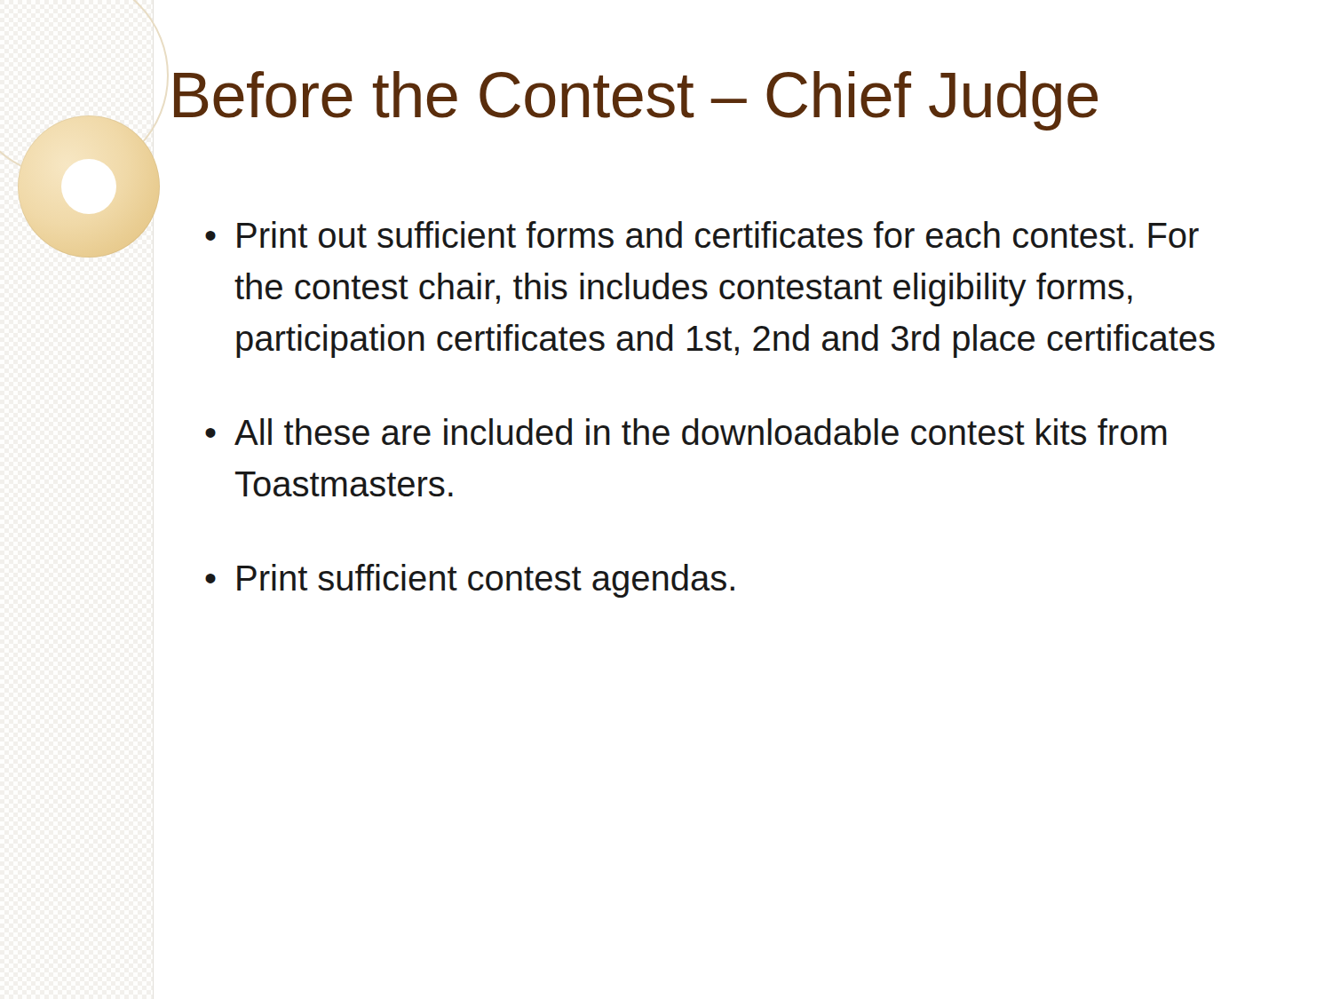Before the Contest – Chief Judge
Print out sufficient forms and certificates for each contest. For the contest chair, this includes contestant eligibility forms, participation certificates and 1st, 2nd and 3rd place certificates
All these are included in the downloadable contest kits from Toastmasters.
Print sufficient contest agendas.